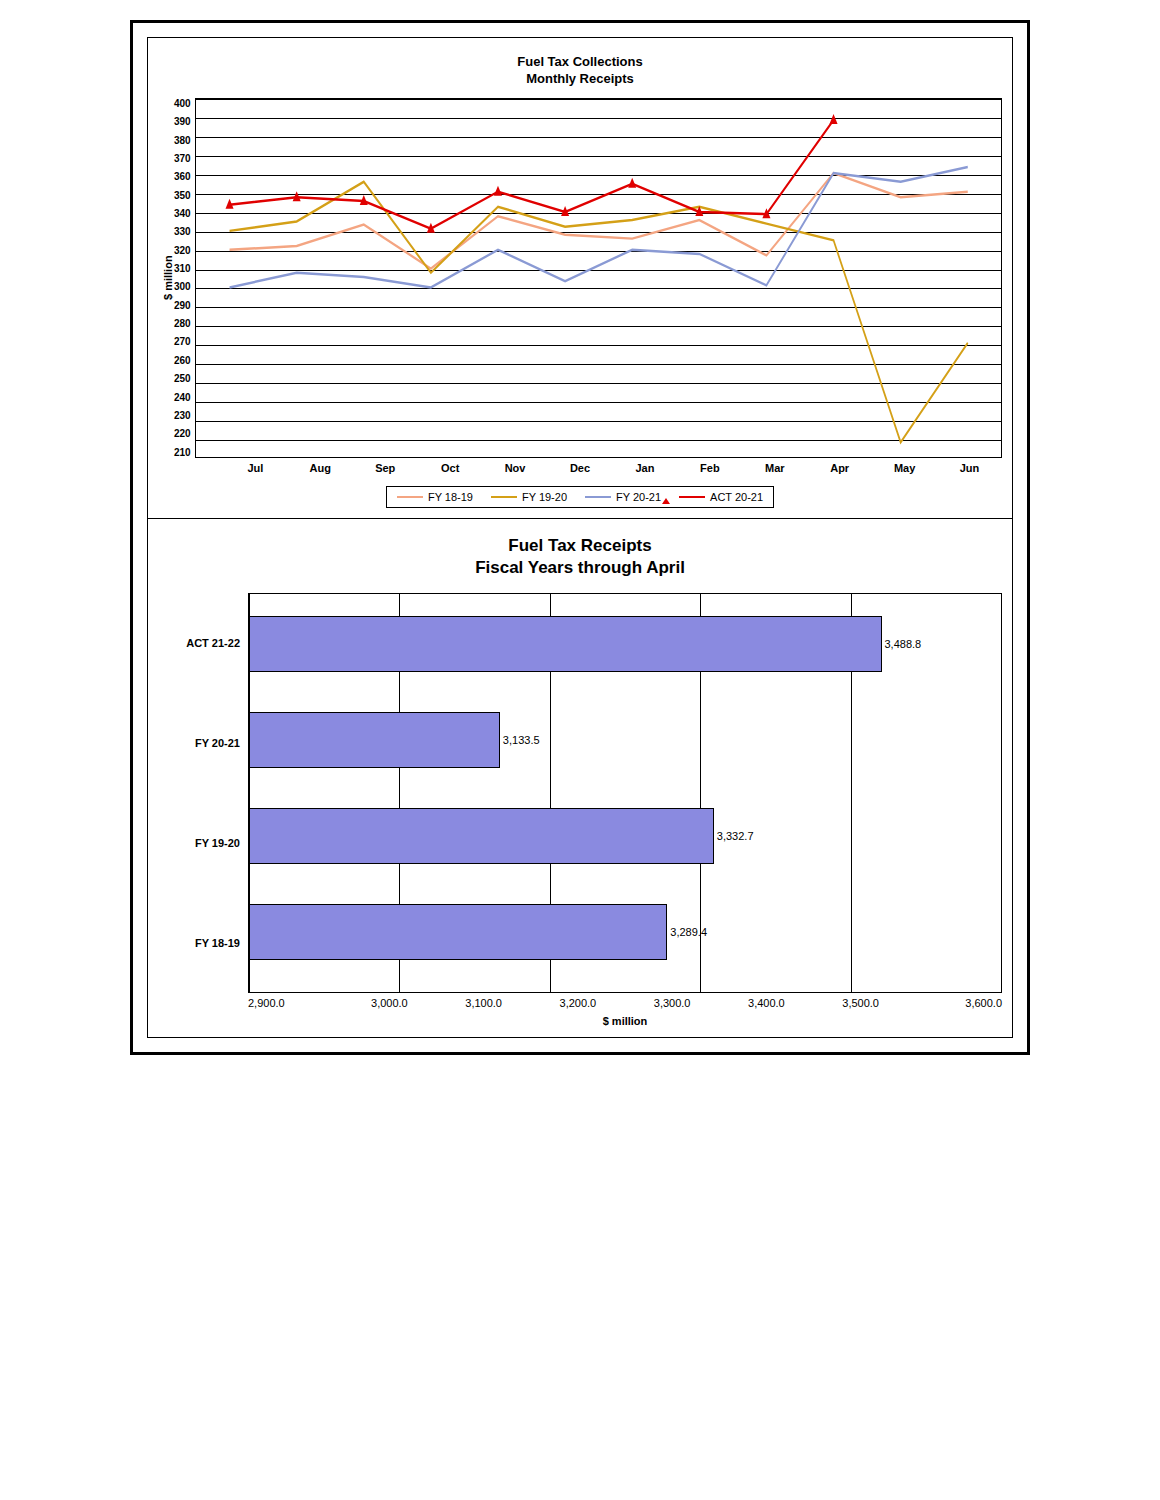Fuel Tax Collections
Monthly Receipts
$ million
400390380370 360350340330 320310300290 280270260250 240230220210
viewBox: x 0..1200 (12 months, centers at 50,150,...,1150) y 0..360 maps 400 (top) .. 210 (bottom) y(v) = (400 - v) * (360/190)
Jul Aug Sep Oct Nov Dec Jan Feb Mar Apr May Jun
FY 18-19 FY 19-20 FY 20-21 ACT 20-21
Fuel Tax Receipts
Fiscal Years through April
ACT 21-22
FY 20-21
FY 19-20
FY 18-19
x-axis: 2,900.0 .. 3,600.0 (700 units = 100% width) width% = (value - 2900) / 700 * 100 3,488.8 -> 84.11% 3,133.5 -> 33.36% 3,332.7 -> 61.81% 3,289.4 -> 55.63%
3,488.8
3,133.5
3,332.7
3,289.4
2,900.03,000.03,100.0 3,200.03,300.03,400.0 3,500.03,600.0
$ million